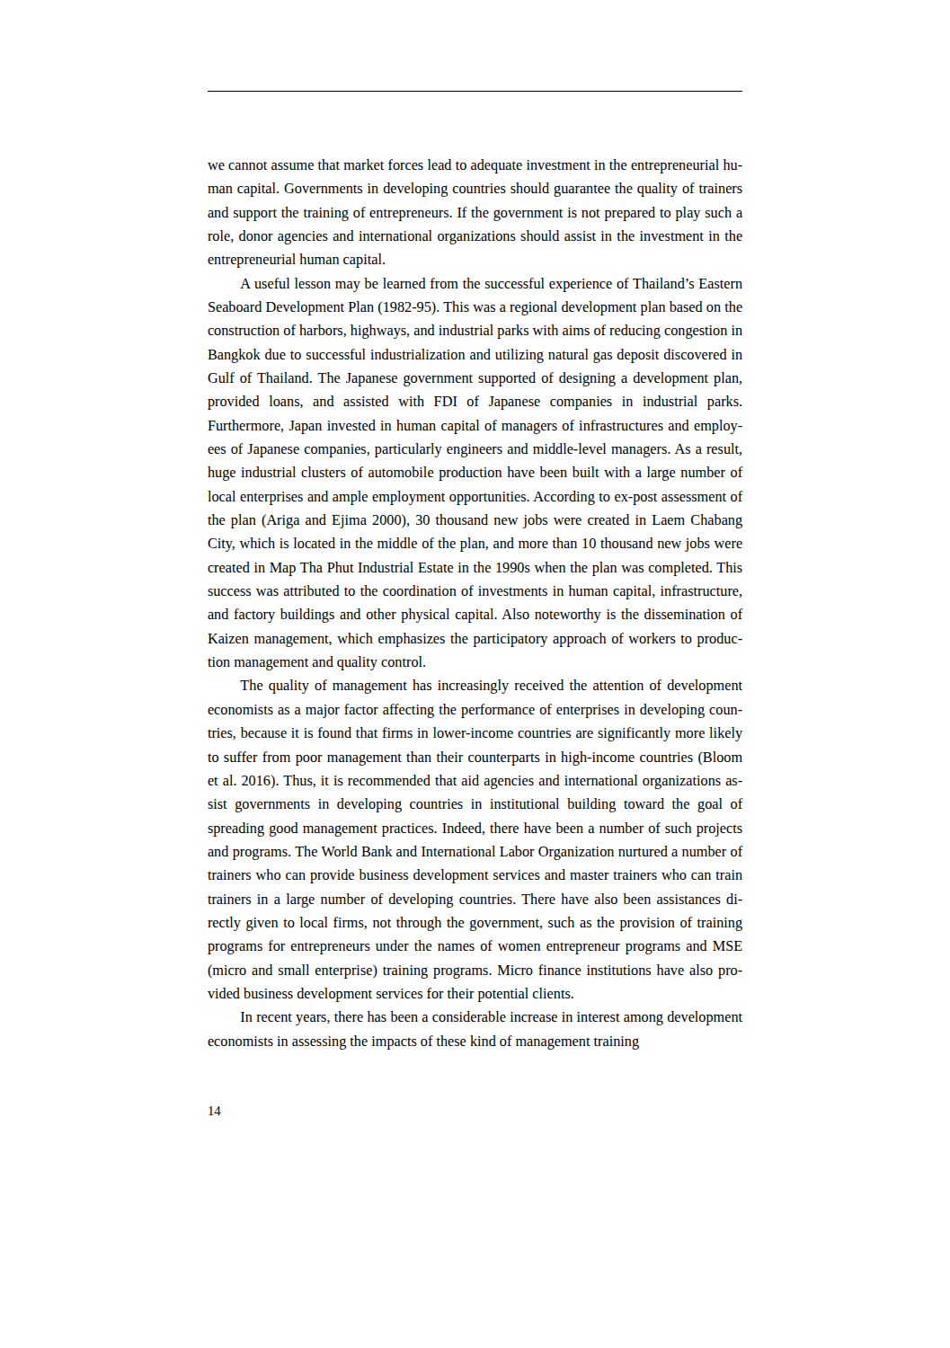we cannot assume that market forces lead to adequate investment in the entrepreneurial human capital. Governments in developing countries should guarantee the quality of trainers and support the training of entrepreneurs. If the government is not prepared to play such a role, donor agencies and international organizations should assist in the investment in the entrepreneurial human capital.
A useful lesson may be learned from the successful experience of Thailand’s Eastern Seaboard Development Plan (1982-95). This was a regional development plan based on the construction of harbors, highways, and industrial parks with aims of reducing congestion in Bangkok due to successful industrialization and utilizing natural gas deposit discovered in Gulf of Thailand. The Japanese government supported of designing a development plan, provided loans, and assisted with FDI of Japanese companies in industrial parks. Furthermore, Japan invested in human capital of managers of infrastructures and employees of Japanese companies, particularly engineers and middle-level managers. As a result, huge industrial clusters of automobile production have been built with a large number of local enterprises and ample employment opportunities. According to ex-post assessment of the plan (Ariga and Ejima 2000), 30 thousand new jobs were created in Laem Chabang City, which is located in the middle of the plan, and more than 10 thousand new jobs were created in Map Tha Phut Industrial Estate in the 1990s when the plan was completed. This success was attributed to the coordination of investments in human capital, infrastructure, and factory buildings and other physical capital. Also noteworthy is the dissemination of Kaizen management, which emphasizes the participatory approach of workers to production management and quality control.
The quality of management has increasingly received the attention of development economists as a major factor affecting the performance of enterprises in developing countries, because it is found that firms in lower-income countries are significantly more likely to suffer from poor management than their counterparts in high-income countries (Bloom et al. 2016). Thus, it is recommended that aid agencies and international organizations assist governments in developing countries in institutional building toward the goal of spreading good management practices. Indeed, there have been a number of such projects and programs. The World Bank and International Labor Organization nurtured a number of trainers who can provide business development services and master trainers who can train trainers in a large number of developing countries. There have also been assistances directly given to local firms, not through the government, such as the provision of training programs for entrepreneurs under the names of women entrepreneur programs and MSE (micro and small enterprise) training programs. Micro finance institutions have also provided business development services for their potential clients.
In recent years, there has been a considerable increase in interest among development economists in assessing the impacts of these kind of management training
14